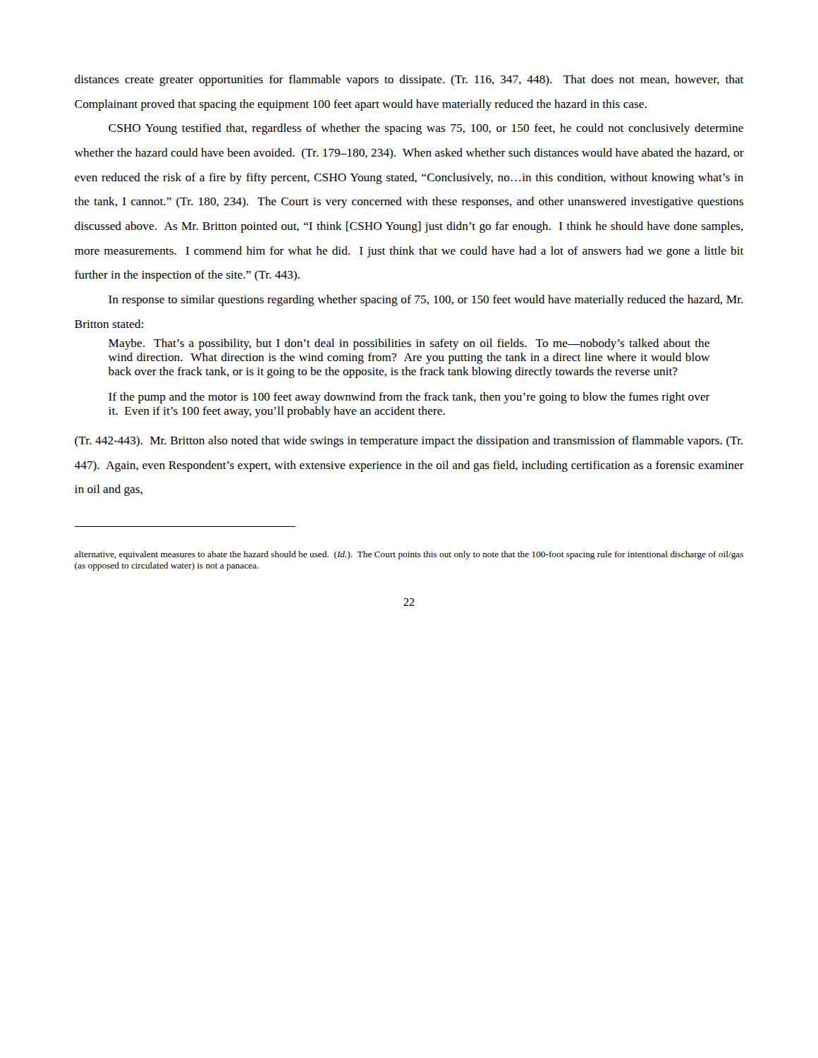distances create greater opportunities for flammable vapors to dissipate. (Tr. 116, 347, 448). That does not mean, however, that Complainant proved that spacing the equipment 100 feet apart would have materially reduced the hazard in this case.
CSHO Young testified that, regardless of whether the spacing was 75, 100, or 150 feet, he could not conclusively determine whether the hazard could have been avoided. (Tr. 179–180, 234). When asked whether such distances would have abated the hazard, or even reduced the risk of a fire by fifty percent, CSHO Young stated, “Conclusively, no…in this condition, without knowing what’s in the tank, I cannot.” (Tr. 180, 234). The Court is very concerned with these responses, and other unanswered investigative questions discussed above. As Mr. Britton pointed out, “I think [CSHO Young] just didn’t go far enough. I think he should have done samples, more measurements. I commend him for what he did. I just think that we could have had a lot of answers had we gone a little bit further in the inspection of the site.” (Tr. 443).
In response to similar questions regarding whether spacing of 75, 100, or 150 feet would have materially reduced the hazard, Mr. Britton stated:
Maybe. That’s a possibility, but I don’t deal in possibilities in safety on oil fields. To me—nobody’s talked about the wind direction. What direction is the wind coming from? Are you putting the tank in a direct line where it would blow back over the frack tank, or is it going to be the opposite, is the frack tank blowing directly towards the reverse unit?
If the pump and the motor is 100 feet away downwind from the frack tank, then you’re going to blow the fumes right over it. Even if it’s 100 feet away, you’ll probably have an accident there.
(Tr. 442-443). Mr. Britton also noted that wide swings in temperature impact the dissipation and transmission of flammable vapors. (Tr. 447). Again, even Respondent’s expert, with extensive experience in the oil and gas field, including certification as a forensic examiner in oil and gas,
alternative, equivalent measures to abate the hazard should be used. (Id.). The Court points this out only to note that the 100-foot spacing rule for intentional discharge of oil/gas (as opposed to circulated water) is not a panacea.
22